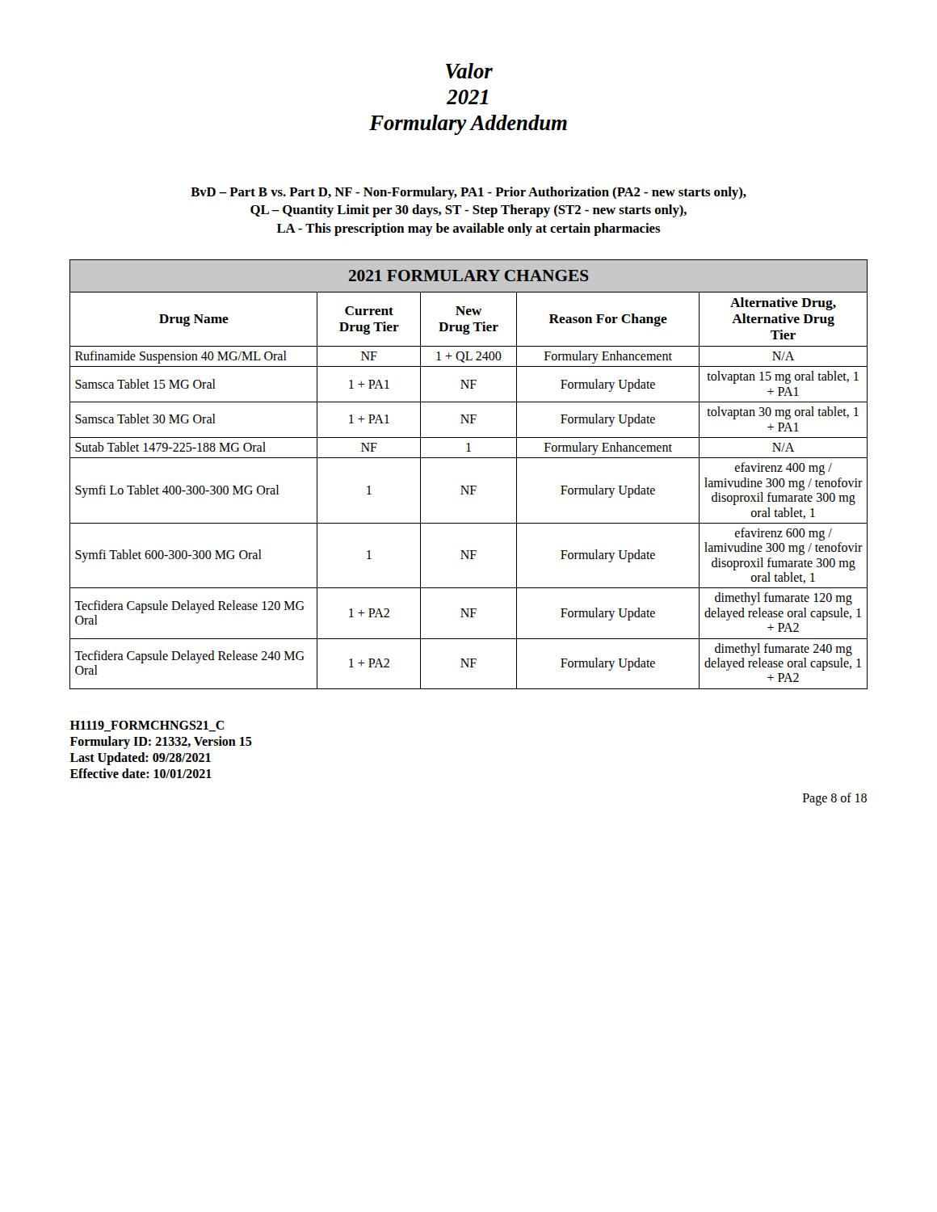Valor
2021
Formulary Addendum
BvD – Part B vs. Part D, NF - Non-Formulary, PA1 - Prior Authorization (PA2 - new starts only),
QL – Quantity Limit per 30 days, ST - Step Therapy (ST2 - new starts only),
LA - This prescription may be available only at certain pharmacies
2021 FORMULARY CHANGES
| Drug Name | Current Drug Tier | New Drug Tier | Reason For Change | Alternative Drug, Alternative Drug Tier |
| --- | --- | --- | --- | --- |
| Rufinamide Suspension 40 MG/ML Oral | NF | 1 + QL 2400 | Formulary Enhancement | N/A |
| Samsca Tablet 15 MG Oral | 1 + PA1 | NF | Formulary Update | tolvaptan 15 mg oral tablet, 1 + PA1 |
| Samsca Tablet 30 MG Oral | 1 + PA1 | NF | Formulary Update | tolvaptan 30 mg oral tablet, 1 + PA1 |
| Sutab Tablet 1479-225-188 MG Oral | NF | 1 | Formulary Enhancement | N/A |
| Symfi Lo Tablet 400-300-300 MG Oral | 1 | NF | Formulary Update | efavirenz 400 mg / lamivudine 300 mg / tenofovir disoproxil fumarate 300 mg oral tablet, 1 |
| Symfi Tablet 600-300-300 MG Oral | 1 | NF | Formulary Update | efavirenz 600 mg / lamivudine 300 mg / tenofovir disoproxil fumarate 300 mg oral tablet, 1 |
| Tecfidera Capsule Delayed Release 120 MG Oral | 1 + PA2 | NF | Formulary Update | dimethyl fumarate 120 mg delayed release oral capsule, 1 + PA2 |
| Tecfidera Capsule Delayed Release 240 MG Oral | 1 + PA2 | NF | Formulary Update | dimethyl fumarate 240 mg delayed release oral capsule, 1 + PA2 |
H1119_FORMCHNGS21_C
Formulary ID: 21332, Version 15
Last Updated: 09/28/2021
Effective date: 10/01/2021
Page 8 of 18